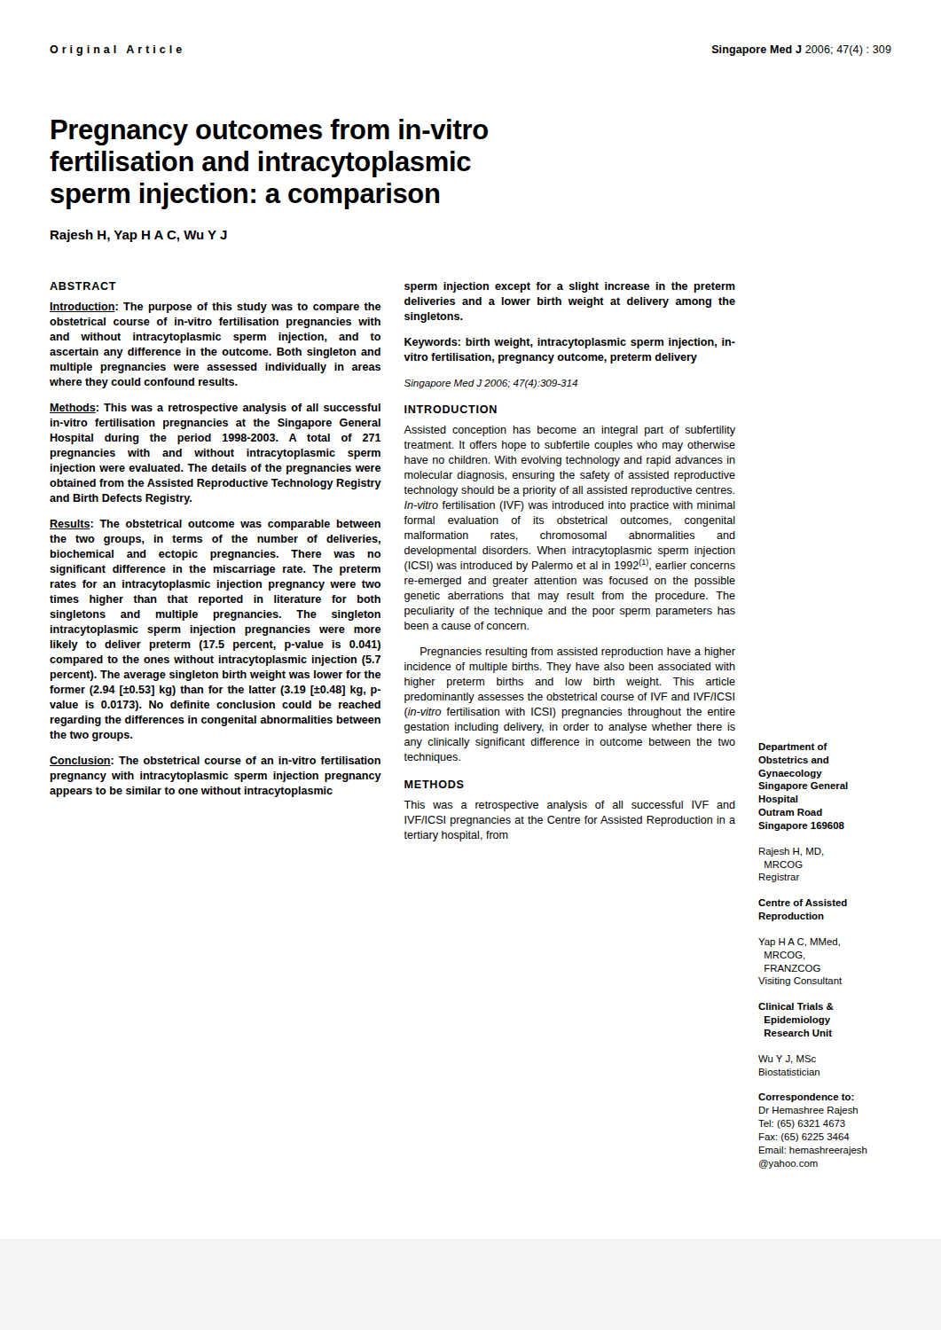Original Article
Singapore Med J 2006; 47(4) : 309
Pregnancy outcomes from in-vitro
fertilisation and intracytoplasmic
sperm injection: a comparison
Rajesh H, Yap H A C, Wu Y J
ABSTRACT
Introduction: The purpose of this study was to compare the obstetrical course of in-vitro fertilisation pregnancies with and without intracytoplasmic sperm injection, and to ascertain any difference in the outcome. Both singleton and multiple pregnancies were assessed individually in areas where they could confound results.
Methods: This was a retrospective analysis of all successful in-vitro fertilisation pregnancies at the Singapore General Hospital during the period 1998-2003. A total of 271 pregnancies with and without intracytoplasmic sperm injection were evaluated. The details of the pregnancies were obtained from the Assisted Reproductive Technology Registry and Birth Defects Registry.
Results: The obstetrical outcome was comparable between the two groups, in terms of the number of deliveries, biochemical and ectopic pregnancies. There was no significant difference in the miscarriage rate. The preterm rates for an intracytoplasmic injection pregnancy were two times higher than that reported in literature for both singletons and multiple pregnancies. The singleton intracytoplasmic sperm injection pregnancies were more likely to deliver preterm (17.5 percent, p-value is 0.041) compared to the ones without intracytoplasmic injection (5.7 percent). The average singleton birth weight was lower for the former (2.94 [±0.53] kg) than for the latter (3.19 [±0.48] kg, p-value is 0.0173). No definite conclusion could be reached regarding the differences in congenital abnormalities between the two groups.
Conclusion: The obstetrical course of an in-vitro fertilisation pregnancy with intracytoplasmic sperm injection pregnancy appears to be similar to one without intracytoplasmic
sperm injection except for a slight increase in the preterm deliveries and a lower birth weight at delivery among the singletons.
Keywords: birth weight, intracytoplasmic sperm injection, in-vitro fertilisation, pregnancy outcome, preterm delivery
Singapore Med J 2006; 47(4):309-314
INTRODUCTION
Assisted conception has become an integral part of subfertility treatment. It offers hope to subfertile couples who may otherwise have no children. With evolving technology and rapid advances in molecular diagnosis, ensuring the safety of assisted reproductive technology should be a priority of all assisted reproductive centres. In-vitro fertilisation (IVF) was introduced into practice with minimal formal evaluation of its obstetrical outcomes, congenital malformation rates, chromosomal abnormalities and developmental disorders. When intracytoplasmic sperm injection (ICSI) was introduced by Palermo et al in 1992(1), earlier concerns re-emerged and greater attention was focused on the possible genetic aberrations that may result from the procedure. The peculiarity of the technique and the poor sperm parameters has been a cause of concern.
Pregnancies resulting from assisted reproduction have a higher incidence of multiple births. They have also been associated with higher preterm births and low birth weight. This article predominantly assesses the obstetrical course of IVF and IVF/ICSI (in-vitro fertilisation with ICSI) pregnancies throughout the entire gestation including delivery, in order to analyse whether there is any clinically significant difference in outcome between the two techniques.
METHODS
This was a retrospective analysis of all successful IVF and IVF/ICSI pregnancies at the Centre for Assisted Reproduction in a tertiary hospital, from
Department of
Obstetrics and
Gynaecology
Singapore General
Hospital
Outram Road
Singapore 169608
Rajesh H, MD,
MRCOG
Registrar
Centre of Assisted
Reproduction
Yap H A C, MMed,
MRCOG,
FRANZCOG
Visiting Consultant
Clinical Trials &
Epidemiology
Research Unit
Wu Y J, MSc
Biostatistician
Correspondence to:
Dr Hemashree Rajesh
Tel: (65) 6321 4673
Fax: (65) 6225 3464
Email: hemashreerajesh
@yahoo.com